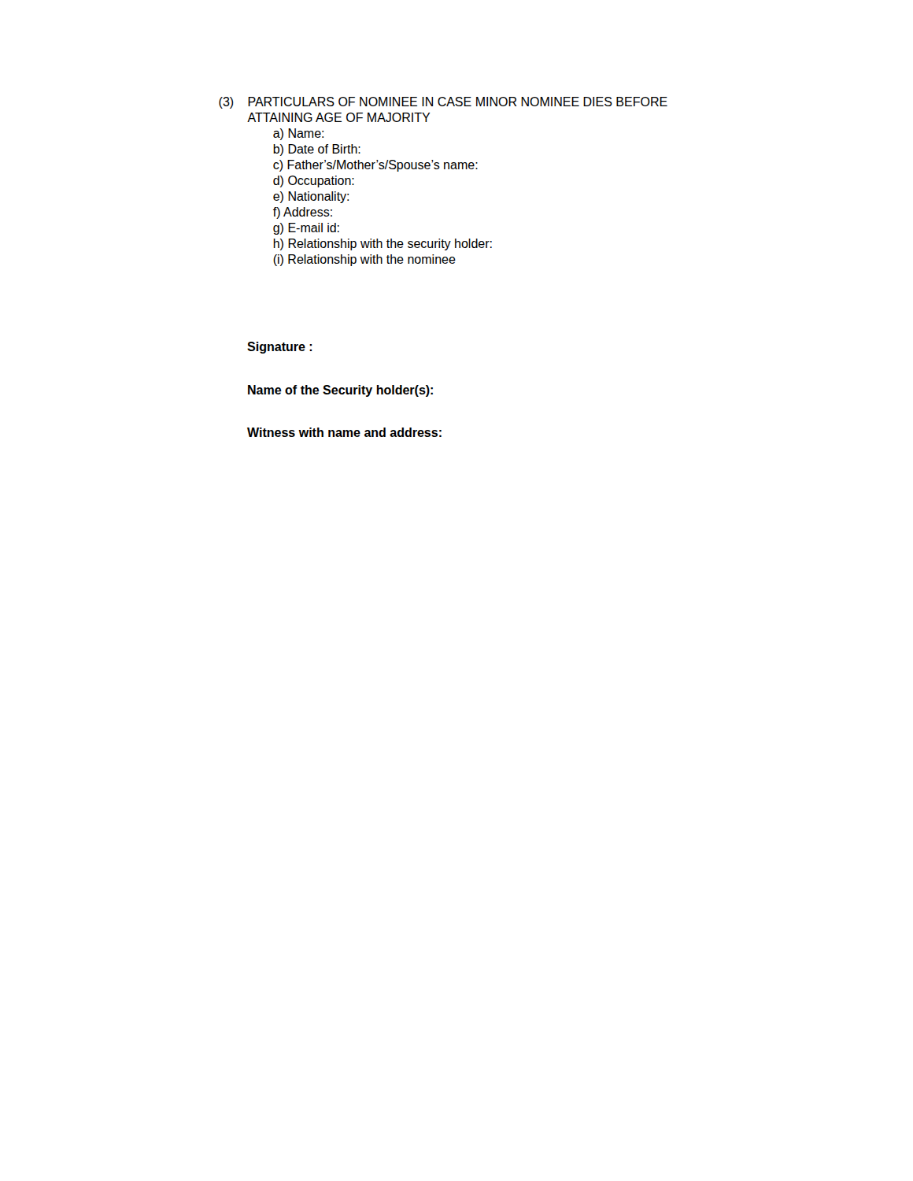(3) Particulars of nominee in case minor nominee dies before attaining age of majority
a) Name:
b) Date of Birth:
c) Father’s/Mother’s/Spouse’s name:
d) Occupation:
e) Nationality:
f) Address:
g) E-mail id:
h) Relationship with the security holder:
(i) Relationship with the nominee
Signature :
Name of the Security holder(s):
Witness with name and address: